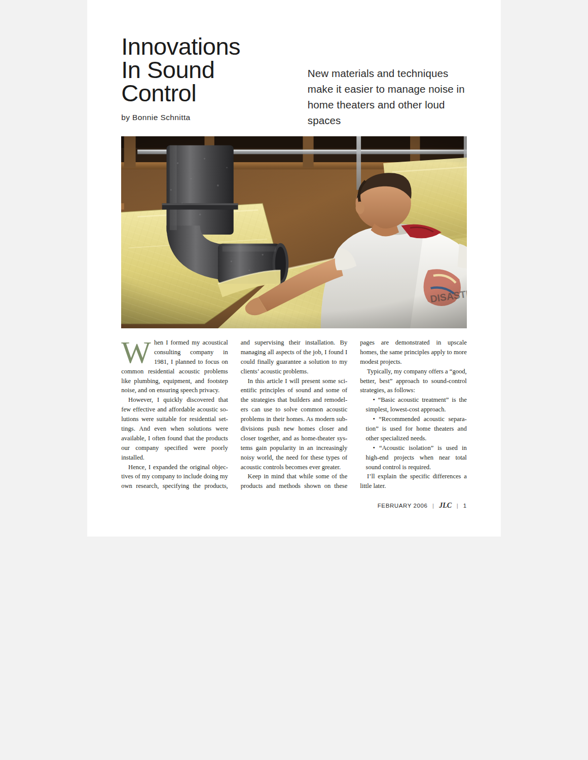Innovations
In Sound
Control
by Bonnie Schnitta
New materials and techniques make it easier to manage noise in home theaters and other loud spaces
DISASTER
When I formed my acoustical consulting company in 1981, I planned to focus on common residential acoustic problems like plumbing, equipment, and footstep noise, and on ensuring speech privacy.
However, I quickly discovered that few effective and affordable acoustic solutions were suitable for residential settings. And even when solutions were available, I often found that the products our company specified were poorly installed.
Hence, I expanded the original objectives of my company to include doing my own research, specifying the products, and supervising their installation. By managing all aspects of the job, I found I could finally guarantee a solution to my clients’ acoustic problems.
In this article I will present some scientific principles of sound and some of the strategies that builders and remodelers can use to solve common acoustic problems in their homes. As modern subdivisions push new homes closer and closer together, and as home-theater systems gain popularity in an increasingly noisy world, the need for these types of acoustic controls becomes ever greater.
Keep in mind that while some of the products and methods shown on these pages are demonstrated in upscale homes, the same principles apply to more modest projects.
Typically, my company offers a “good, better, best” approach to sound-control strategies, as follows:
• “Basic acoustic treatment” is the simplest, lowest-cost approach.
• “Recommended acoustic separation” is used for home theaters and other specialized needs.
• “Acoustic isolation” is used in high-end projects when near total sound control is required.
I’ll explain the specific differences a little later.
FEBRUARY 2006 | JLC | 1